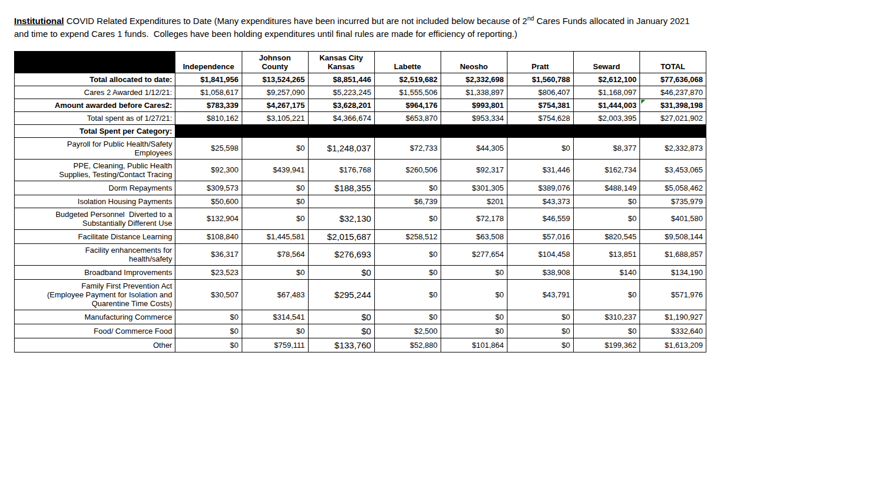Institutional COVID Related Expenditures to Date (Many expenditures have been incurred but are not included below because of 2nd Cares Funds allocated in January 2021 and time to expend Cares 1 funds. Colleges have been holding expenditures until final rules are made for efficiency of reporting.)
| | Independence | Johnson County | Kansas City Kansas | Labette | Neosho | Pratt | Seward | TOTAL |
| --- | --- | --- | --- | --- | --- | --- | --- | --- |
| Total allocated to date: | $1,841,956 | $13,524,265 | $8,851,446 | $2,519,682 | $2,332,698 | $1,560,788 | $2,612,100 | $77,636,068 |
| Cares 2 Awarded 1/12/21: | $1,058,617 | $9,257,090 | $5,223,245 | $1,555,506 | $1,338,897 | $806,407 | $1,168,097 | $46,237,870 |
| Amount awarded before Cares2: | $783,339 | $4,267,175 | $3,628,201 | $964,176 | $993,801 | $754,381 | $1,444,003 | $31,398,198 |
| Total spent as of 1/27/21: | $810,162 | $3,105,221 | $4,366,674 | $653,870 | $953,334 | $754,628 | $2,003,395 | $27,021,902 |
| Total Spent per Category: | | | | | | | | |
| Payroll for Public Health/Safety Employees | $25,598 | $0 | $1,248,037 | $72,733 | $44,305 | $0 | $8,377 | $2,332,873 |
| PPE, Cleaning, Public Health Supplies, Testing/Contact Tracing | $92,300 | $439,941 | $176,768 | $260,506 | $92,317 | $31,446 | $162,734 | $3,453,065 |
| Dorm Repayments | $309,573 | $0 | $188,355 | $0 | $301,305 | $389,076 | $488,149 | $5,058,462 |
| Isolation Housing Payments | $50,600 | $0 | | $6,739 | $201 | $43,373 | $0 | $735,979 |
| Budgeted Personnel Diverted to a Substantially Different Use | $132,904 | $0 | $32,130 | $0 | $72,178 | $46,559 | $0 | $401,580 |
| Facilitate Distance Learning | $108,840 | $1,445,581 | $2,015,687 | $258,512 | $63,508 | $57,016 | $820,545 | $9,508,144 |
| Facility enhancements for health/safety | $36,317 | $78,564 | $276,693 | $0 | $277,654 | $104,458 | $13,851 | $1,688,857 |
| Broadband Improvements | $23,523 | $0 | $0 | $0 | $0 | $38,908 | $140 | $134,190 |
| Family First Prevention Act (Employee Payment for Isolation and Quarentine Time Costs) | $30,507 | $67,483 | $295,244 | $0 | $0 | $43,791 | $0 | $571,976 |
| Manufacturing Commerce | $0 | $314,541 | $0 | $0 | $0 | $0 | $310,237 | $1,190,927 |
| Food/ Commerce Food | $0 | $0 | $0 | $2,500 | $0 | $0 | $0 | $332,640 |
| Other | $0 | $759,111 | $133,760 | $52,880 | $101,864 | $0 | $199,362 | $1,613,209 |